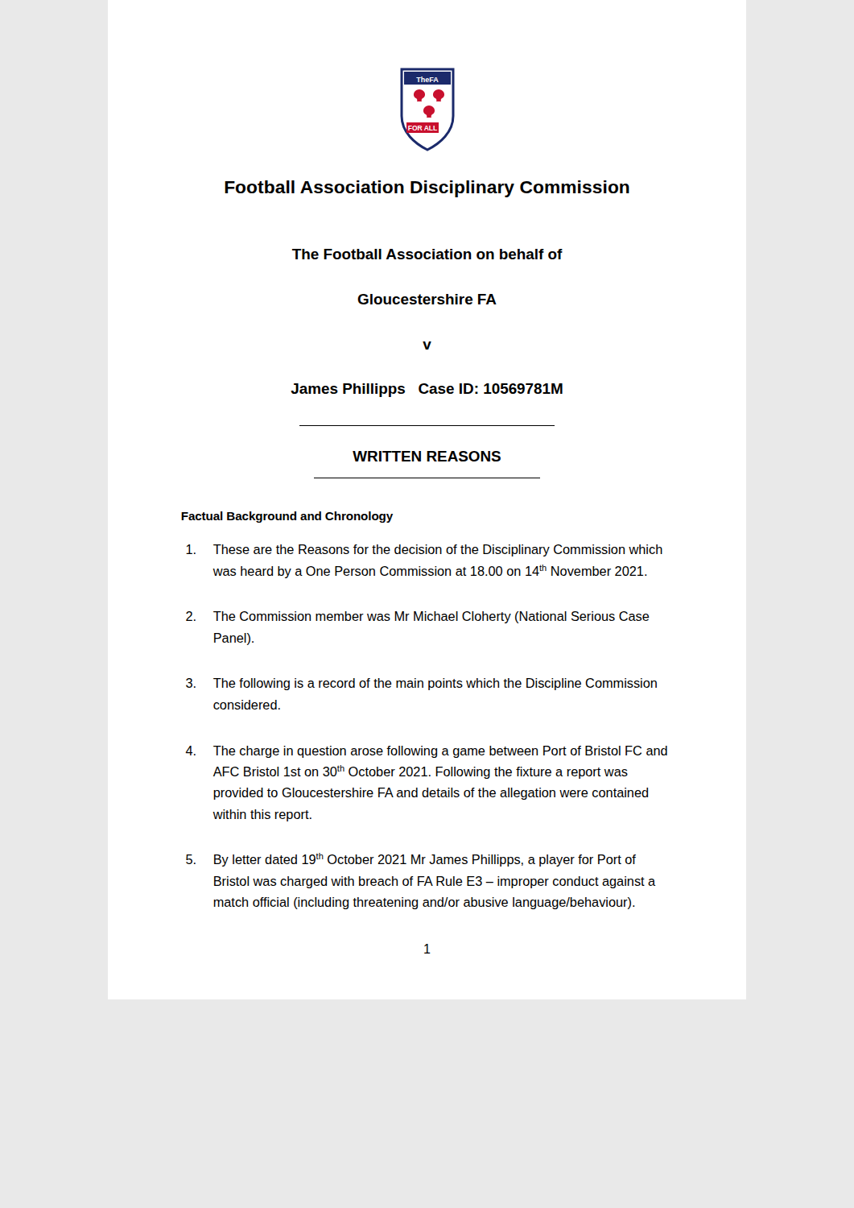TheFA FOR ALL
Football Association Disciplinary Commission
The Football Association on behalf of
Gloucestershire FA
v
James Phillipps Case ID: 10569781M
WRITTEN REASONS
Factual Background and Chronology
These are the Reasons for the decision of the Disciplinary Commission which was heard by a One Person Commission at 18.00 on 14th November 2021.
The Commission member was Mr Michael Cloherty (National Serious Case Panel).
The following is a record of the main points which the Discipline Commission considered.
The charge in question arose following a game between Port of Bristol FC and AFC Bristol 1st on 30th October 2021. Following the fixture a report was provided to Gloucestershire FA and details of the allegation were contained within this report.
By letter dated 19th October 2021 Mr James Phillipps, a player for Port of Bristol was charged with breach of FA Rule E3 – improper conduct against a match official (including threatening and/or abusive language/behaviour).
1